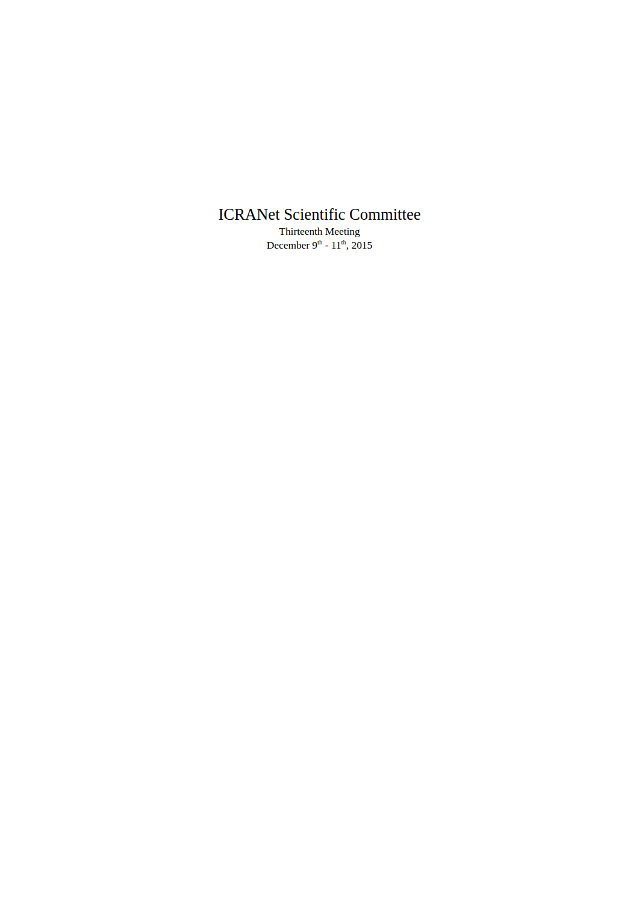ICRANet Scientific Committee
Thirteenth Meeting
December 9th - 11th, 2015